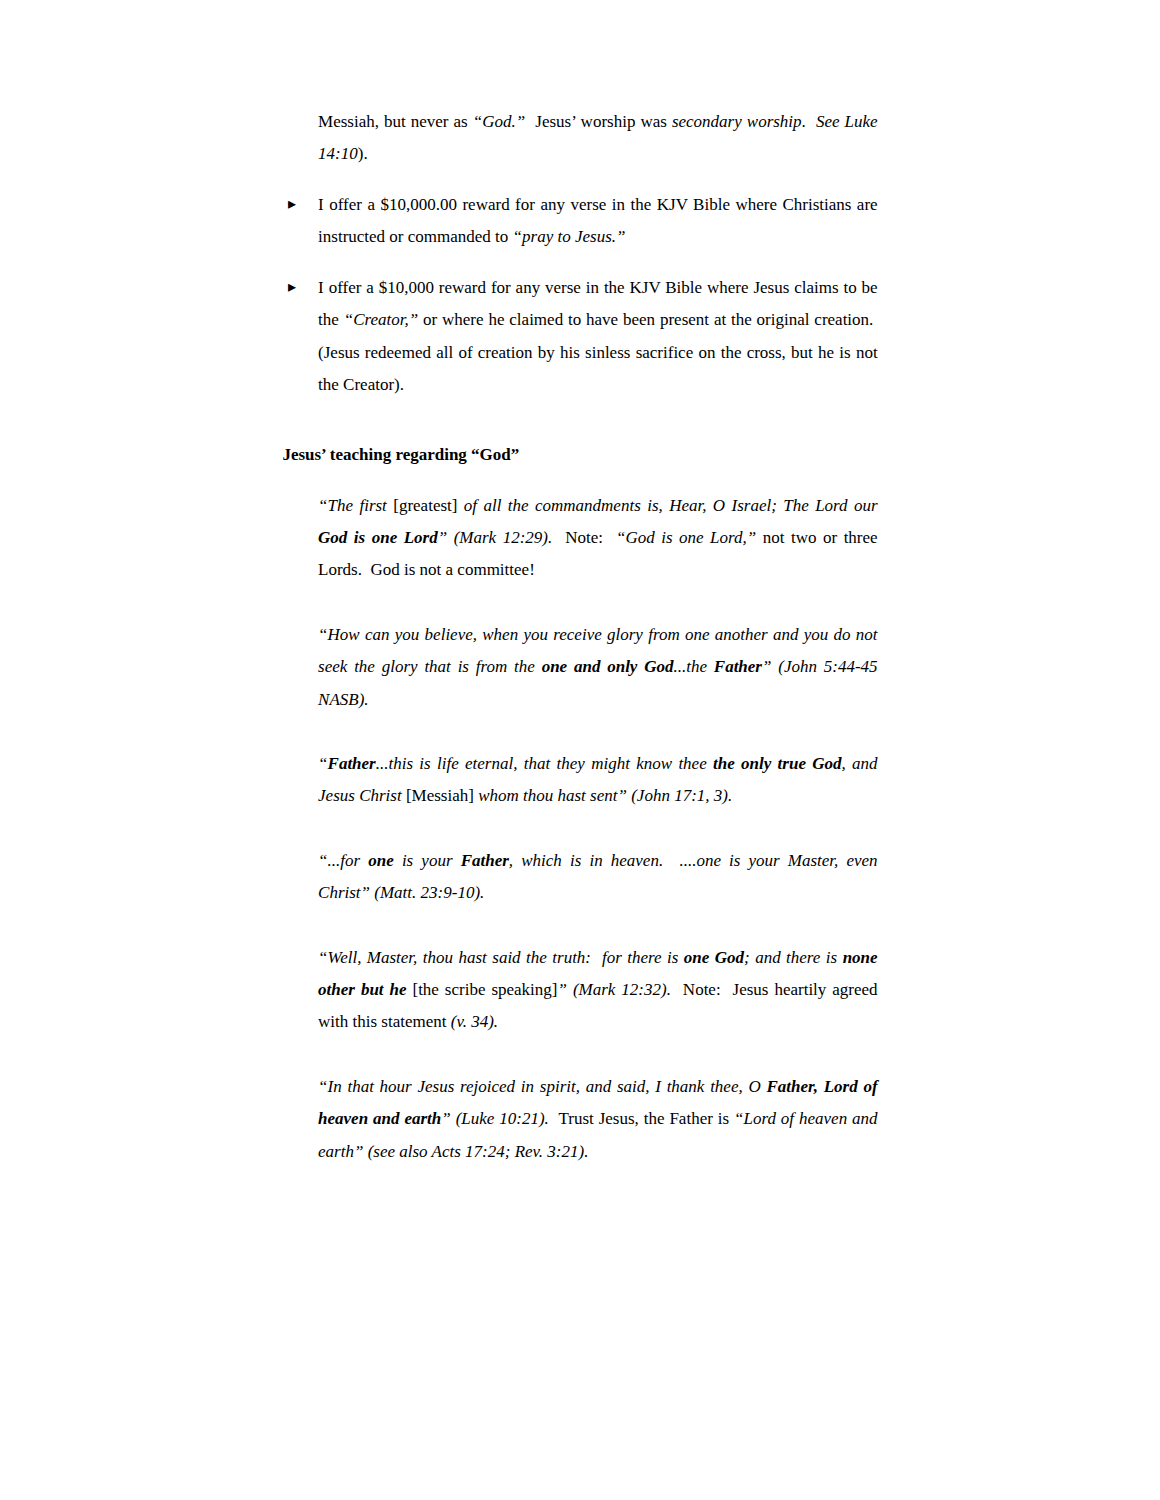Messiah, but never as “God.” Jesus’ worship was secondary worship. See Luke 14:10).
I offer a $10,000.00 reward for any verse in the KJV Bible where Christians are instructed or commanded to “pray to Jesus.”
I offer a $10,000 reward for any verse in the KJV Bible where Jesus claims to be the “Creator,” or where he claimed to have been present at the original creation. (Jesus redeemed all of creation by his sinless sacrifice on the cross, but he is not the Creator).
Jesus’ teaching regarding “God”
“The first [greatest] of all the commandments is, Hear, O Israel; The Lord our God is one Lord” (Mark 12:29). Note: “God is one Lord,” not two or three Lords. God is not a committee!
“How can you believe, when you receive glory from one another and you do not seek the glory that is from the one and only God...the Father” (John 5:44-45 NASB).
“Father...this is life eternal, that they might know thee the only true God, and Jesus Christ [Messiah] whom thou hast sent” (John 17:1, 3).
“...for one is your Father, which is in heaven. ....one is your Master, even Christ” (Matt. 23:9-10).
“Well, Master, thou hast said the truth: for there is one God; and there is none other but he [the scribe speaking]” (Mark 12:32). Note: Jesus heartily agreed with this statement (v. 34).
“In that hour Jesus rejoiced in spirit, and said, I thank thee, O Father, Lord of heaven and earth” (Luke 10:21). Trust Jesus, the Father is “Lord of heaven and earth” (see also Acts 17:24; Rev. 3:21).